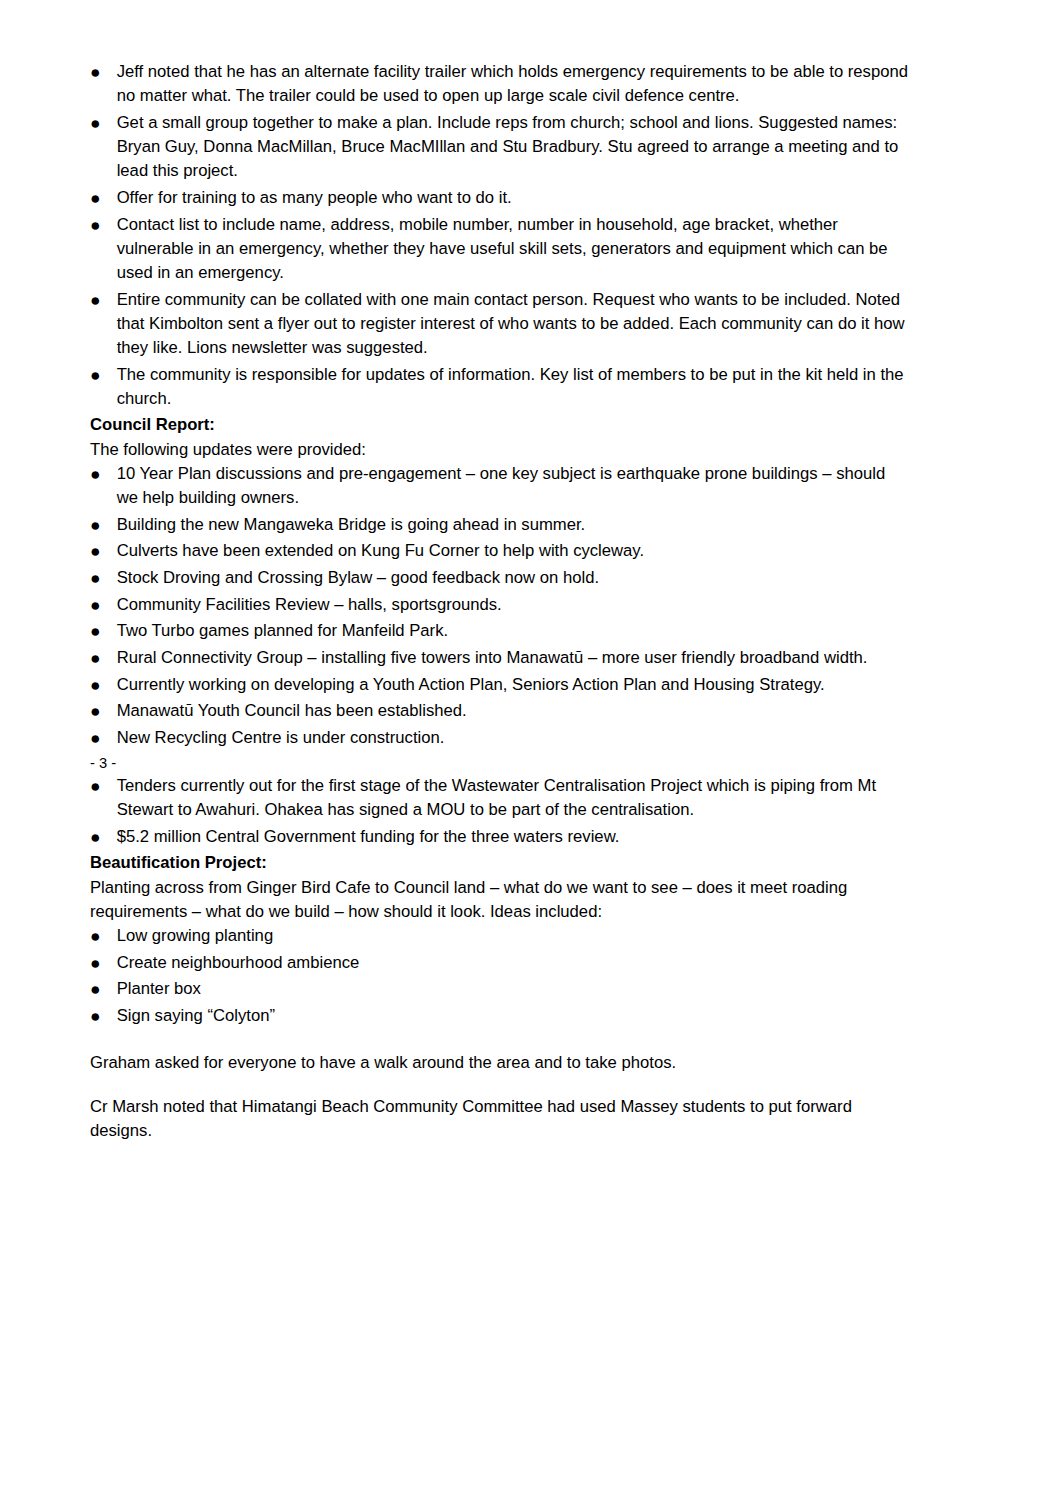Jeff noted that he has an alternate facility trailer which holds emergency requirements to be able to respond no matter what. The trailer could be used to open up large scale civil defence centre.
Get a small group together to make a plan. Include reps from church; school and lions. Suggested names: Bryan Guy, Donna MacMillan, Bruce MacMIllan and Stu Bradbury. Stu agreed to arrange a meeting and to lead this project.
Offer for training to as many people who want to do it.
Contact list to include name, address, mobile number, number in household, age bracket, whether vulnerable in an emergency, whether they have useful skill sets, generators and equipment which can be used in an emergency.
Entire community can be collated with one main contact person. Request who wants to be included. Noted that Kimbolton sent a flyer out to register interest of who wants to be added. Each community can do it how they like. Lions newsletter was suggested.
The community is responsible for updates of information. Key list of members to be put in the kit held in the church.
Council Report:
The following updates were provided:
10 Year Plan discussions and pre-engagement – one key subject is earthquake prone buildings – should we help building owners.
Building the new Mangaweka Bridge is going ahead in summer.
Culverts have been extended on Kung Fu Corner to help with cycleway.
Stock Droving and Crossing Bylaw – good feedback now on hold.
Community Facilities Review – halls, sportsgrounds.
Two Turbo games planned for Manfeild Park.
Rural Connectivity Group – installing five towers into Manawatū – more user friendly broadband width.
Currently working on developing a Youth Action Plan, Seniors Action Plan and Housing Strategy.
Manawatū Youth Council has been established.
New Recycling Centre is under construction.
- 3 -
Tenders currently out for the first stage of the Wastewater Centralisation Project which is piping from Mt Stewart to Awahuri. Ohakea has signed a MOU to be part of the centralisation.
$5.2 million Central Government funding for the three waters review.
Beautification Project:
Planting across from Ginger Bird Cafe to Council land – what do we want to see – does it meet roading requirements – what do we build – how should it look. Ideas included:
Low growing planting
Create neighbourhood ambience
Planter box
Sign saying “Colyton”
Graham asked for everyone to have a walk around the area and to take photos.
Cr Marsh noted that Himatangi Beach Community Committee had used Massey students to put forward designs.